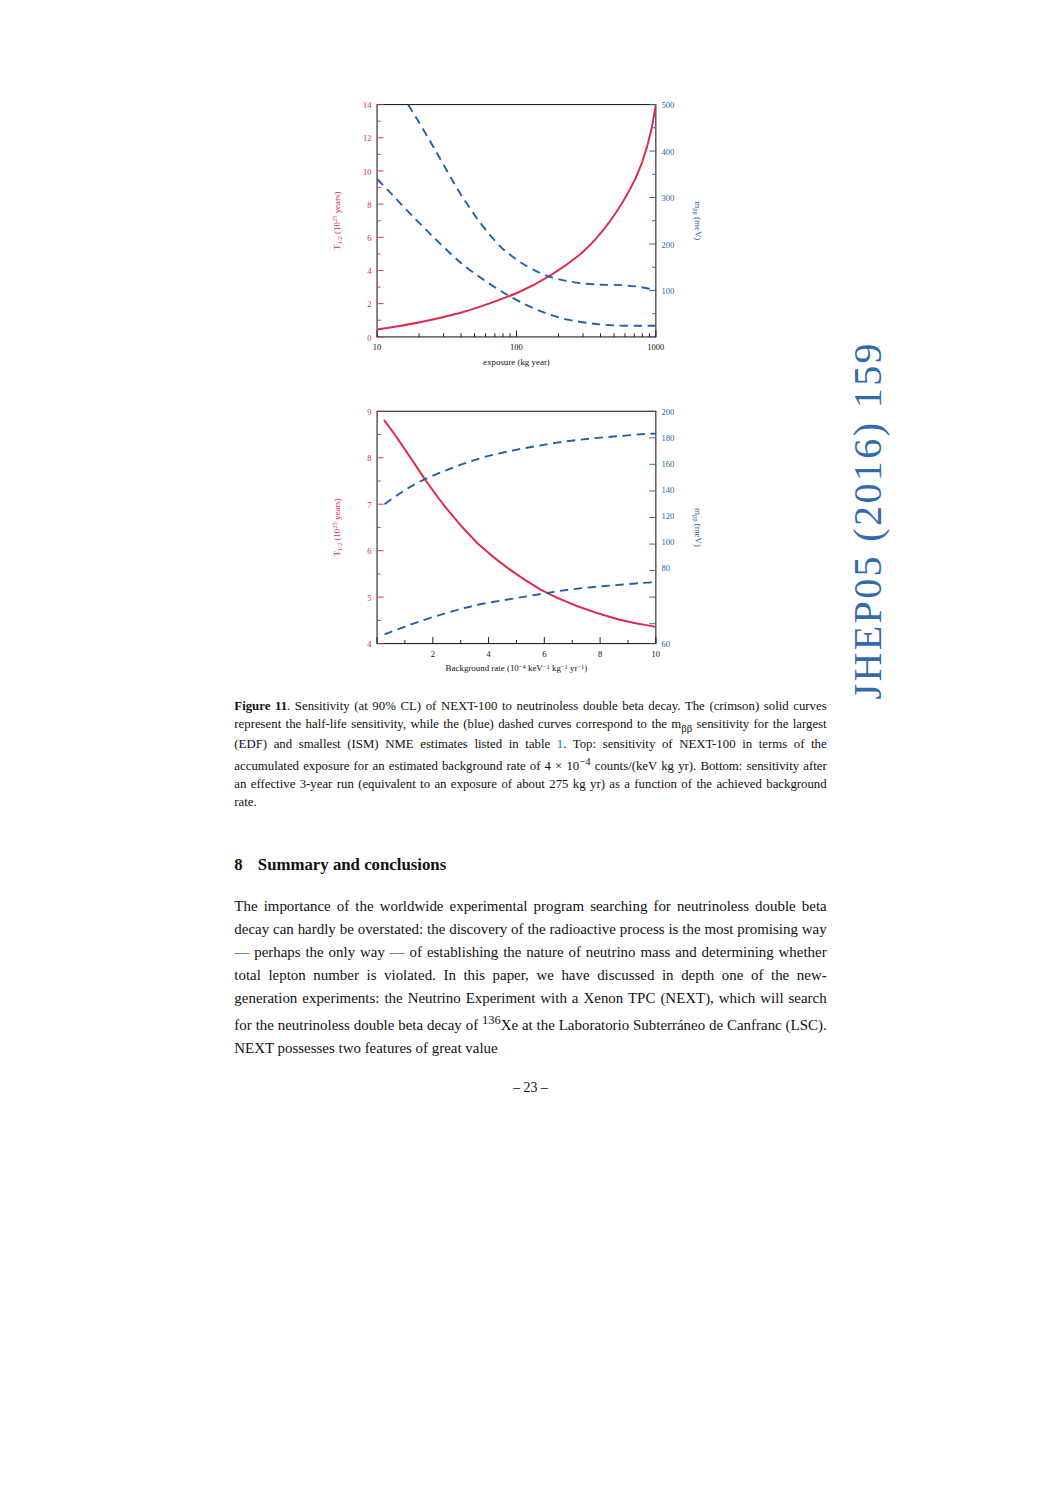JHEP05 (2016) 159
14 12 10 8 6 4 2 0 T1/2 (1025 years) 500 400 300 200 100 mββ (meV) 10 100 1000 exposure (kg year) 9 8 7 6 5 4 T1/2 (1025 years) 200 180 160 140 120 100 80 60 mββ (meV) 2 4 6 8 10 Background rate (10−4 keV−1 kg−1 yr−1)
Figure 11. Sensitivity (at 90% CL) of NEXT-100 to neutrinoless double beta decay. The (crimson) solid curves represent the half-life sensitivity, while the (blue) dashed curves correspond to the mββ sensitivity for the largest (EDF) and smallest (ISM) NME estimates listed in table 1. Top: sensitivity of NEXT-100 in terms of the accumulated exposure for an estimated background rate of 4 × 10−4 counts/(keV kg yr). Bottom: sensitivity after an effective 3-year run (equivalent to an exposure of about 275 kg yr) as a function of the achieved background rate.
8 Summary and conclusions
The importance of the worldwide experimental program searching for neutrinoless double beta decay can hardly be overstated: the discovery of the radioactive process is the most promising way — perhaps the only way — of establishing the nature of neutrino mass and determining whether total lepton number is violated. In this paper, we have discussed in depth one of the new-generation experiments: the Neutrino Experiment with a Xenon TPC (NEXT), which will search for the neutrinoless double beta decay of 136Xe at the Laboratorio Subterráneo de Canfranc (LSC). NEXT possesses two features of great value
– 23 –